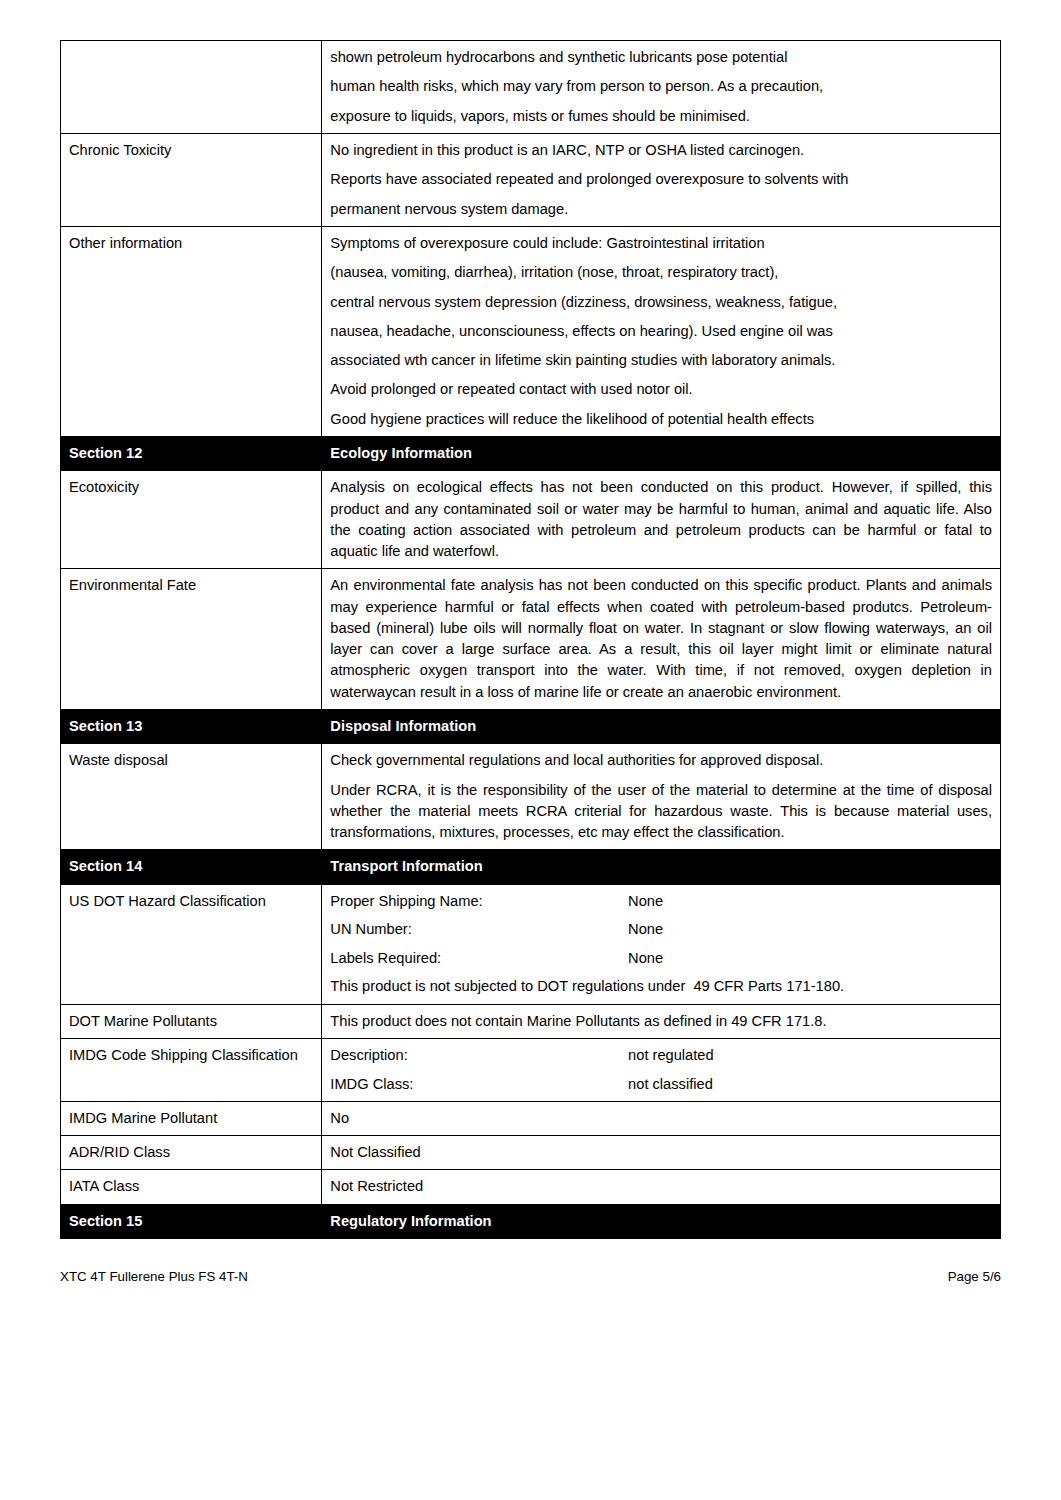| | shown petroleum hydrocarbons and synthetic lubricants pose potential human health risks, which may vary from person to person. As a precaution, exposure to liquids, vapors, mists or fumes should be minimised. |
| Chronic Toxicity | No ingredient in this product is an IARC, NTP or OSHA listed carcinogen. Reports have associated repeated and prolonged overexposure to solvents with permanent nervous system damage. |
| Other information | Symptoms of overexposure could include: Gastrointestinal irritation (nausea, vomiting, diarrhea), irritation (nose, throat, respiratory tract), central nervous system depression (dizziness, drowsiness, weakness, fatigue, nausea, headache, unconsciouness, effects on hearing). Used engine oil was associated wth cancer in lifetime skin painting studies with laboratory animals. Avoid prolonged or repeated contact with used notor oil. Good hygiene practices will reduce the likelihood of potential health effects |
| Section 12 | Ecology Information |
| Ecotoxicity | Analysis on ecological effects has not been conducted on this product. However, if spilled, this product and any contaminated soil or water may be harmful to human, animal and aquatic life. Also the coating action associated with petroleum and petroleum products can be harmful or fatal to aquatic life and waterfowl. |
| Environmental Fate | An environmental fate analysis has not been conducted on this specific product. Plants and animals may experience harmful or fatal effects when coated with petroleum-based produtcs. Petroleum-based (mineral) lube oils will normally float on water. In stagnant or slow flowing waterways, an oil layer can cover a large surface area. As a result, this oil layer might limit or eliminate natural atmospheric oxygen transport into the water. With time, if not removed, oxygen depletion in waterwaycan result in a loss of marine life or create an anaerobic environment. |
| Section 13 | Disposal Information |
| Waste disposal | Check governmental regulations and local authorities for approved disposal. Under RCRA, it is the responsibility of the user of the material to determine at the time of disposal whether the material meets RCRA criterial for hazardous waste. This is because material uses, transformations, mixtures, processes, etc may effect the classification. |
| Section 14 | Transport Information |
| US DOT Hazard Classification | / Proper Shipping Name: / None / / UN Number: / None / / Labels Required: / None / This product is not subjected to DOT regulations under 49 CFR Parts 171-180. |
| DOT Marine Pollutants | This product does not contain Marine Pollutants as defined in 49 CFR 171.8. |
| IMDG Code Shipping Classification | / Description: / not regulated / / IMDG Class: / not classified / |
| IMDG Marine Pollutant | No |
| ADR/RID Class | Not Classified |
| IATA Class | Not Restricted |
| Section 15 | Regulatory Information |
XTC 4T Fullerene Plus FS 4T-N Page 5/6